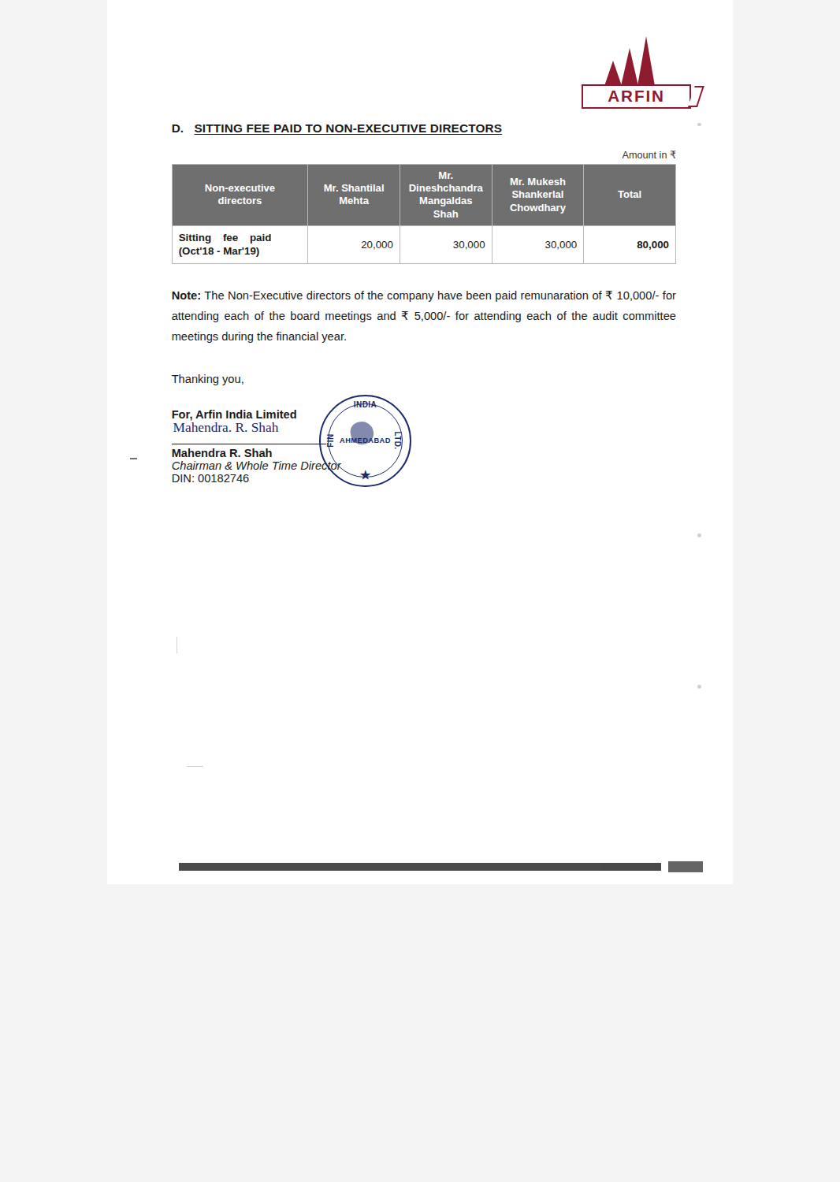ARFIN
D. SITTING FEE PAID TO NON-EXECUTIVE DIRECTORS
Amount in ₹
| Non-executive directors | Mr. Shantilal Mehta | Mr. Dineshchandra Mangaldas Shah | Mr. Mukesh Shankerlal Chowdhary | Total |
| --- | --- | --- | --- | --- |
| Sitting fee paid (Oct'18 - Mar'19) | 20,000 | 30,000 | 30,000 | 80,000 |
Note: The Non-Executive directors of the company have been paid remunaration of ₹ 10,000/- for attending each of the board meetings and ₹ 5,000/- for attending each of the audit committee meetings during the financial year.
Thanking you,
For, Arfin India Limited
INDIA
FIN
LTD.
AHMEDABAD
★
Mahendra. R. Shah
Mahendra R. Shah
Chairman & Whole Time Director
DIN: 00182746